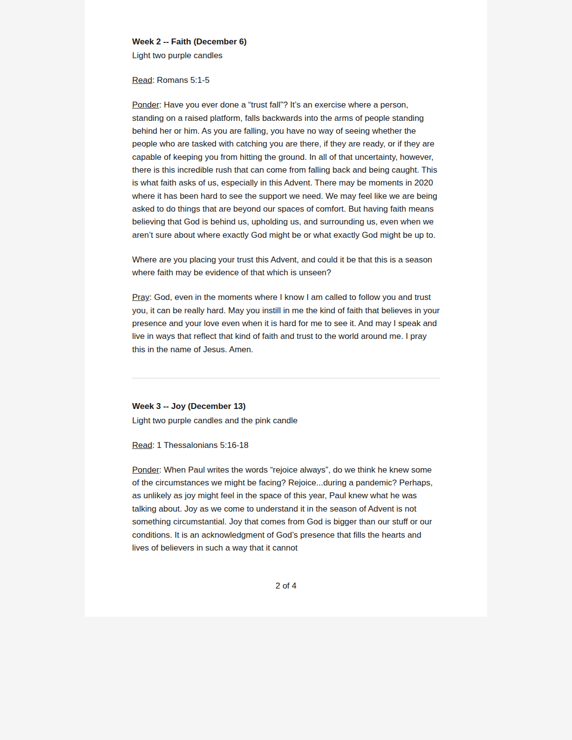Week 2 -- Faith (December 6)
Light two purple candles
Read: Romans 5:1-5
Ponder: Have you ever done a “trust fall”? It’s an exercise where a person, standing on a raised platform, falls backwards into the arms of people standing behind her or him. As you are falling, you have no way of seeing whether the people who are tasked with catching you are there, if they are ready, or if they are capable of keeping you from hitting the ground. In all of that uncertainty, however, there is this incredible rush that can come from falling back and being caught. This is what faith asks of us, especially in this Advent. There may be moments in 2020 where it has been hard to see the support we need. We may feel like we are being asked to do things that are beyond our spaces of comfort. But having faith means believing that God is behind us, upholding us, and surrounding us, even when we aren’t sure about where exactly God might be or what exactly God might be up to.
Where are you placing your trust this Advent, and could it be that this is a season where faith may be evidence of that which is unseen?
Pray: God, even in the moments where I know I am called to follow you and trust you, it can be really hard. May you instill in me the kind of faith that believes in your presence and your love even when it is hard for me to see it. And may I speak and live in ways that reflect that kind of faith and trust to the world around me. I pray this in the name of Jesus. Amen.
Week 3 -- Joy (December 13)
Light two purple candles and the pink candle
Read: 1 Thessalonians 5:16-18
Ponder: When Paul writes the words “rejoice always”, do we think he knew some of the circumstances we might be facing? Rejoice...during a pandemic? Perhaps, as unlikely as joy might feel in the space of this year, Paul knew what he was talking about. Joy as we come to understand it in the season of Advent is not something circumstantial. Joy that comes from God is bigger than our stuff or our conditions. It is an acknowledgment of God’s presence that fills the hearts and lives of believers in such a way that it cannot
2 of 4